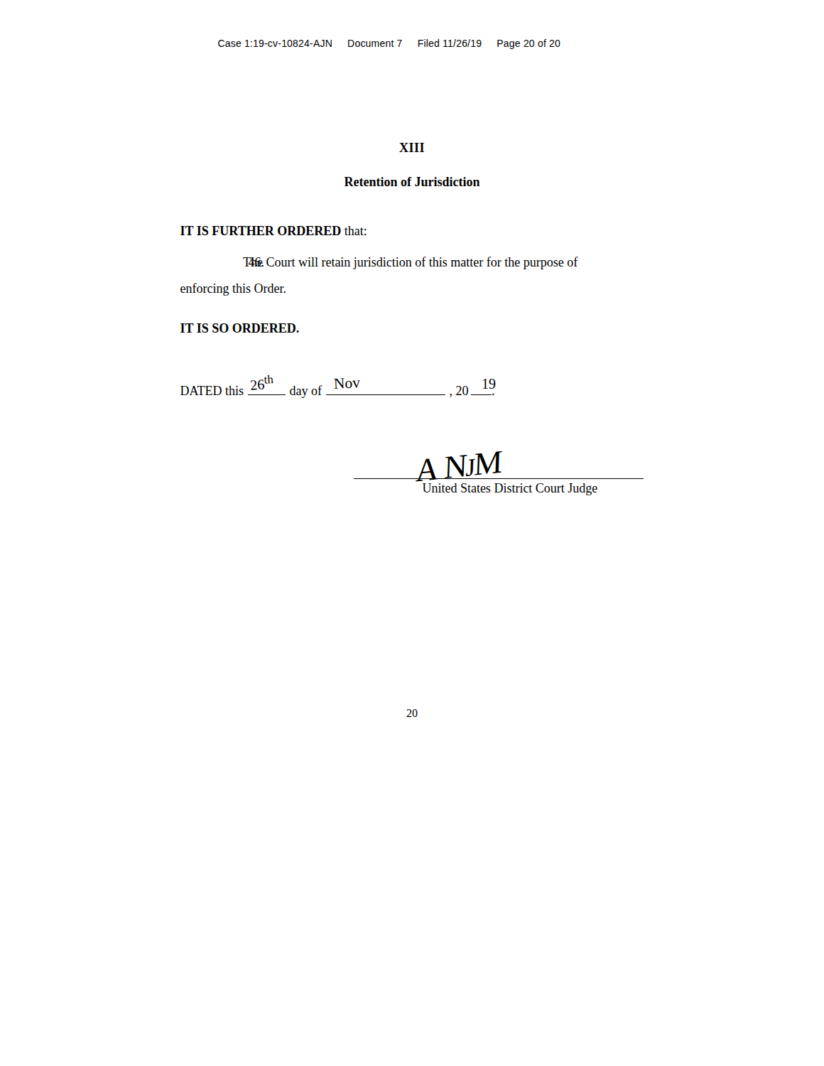Case 1:19-cv-10824-AJN Document 7 Filed 11/26/19 Page 20 of 20
XIII
Retention of Jurisdiction
IT IS FURTHER ORDERED that:
46. The Court will retain jurisdiction of this matter for the purpose of
enforcing this Order.
IT IS SO ORDERED.
26th Nov 19 DATED this day of , 20 .
A NJM
United States District Court Judge
20